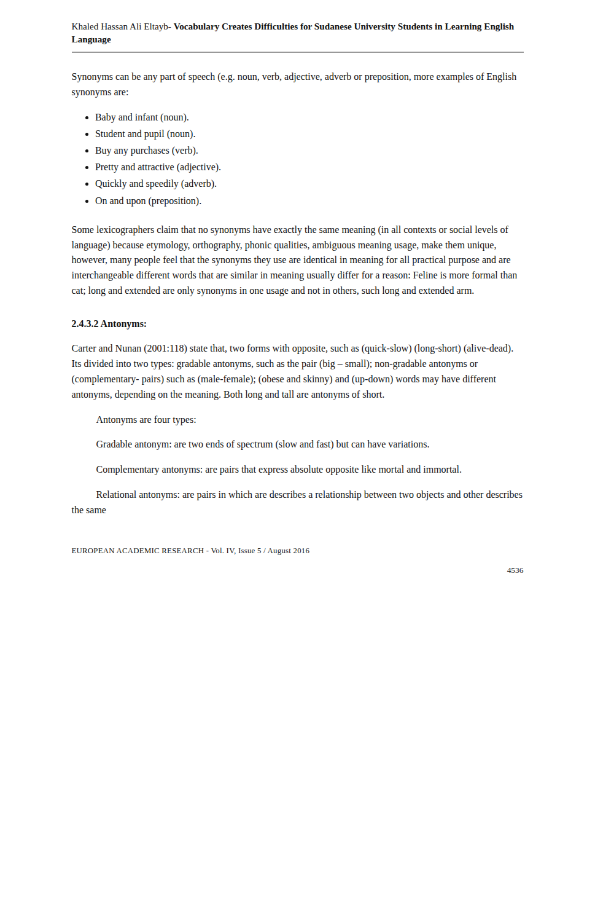Khaled Hassan Ali Eltayb- Vocabulary Creates Difficulties for Sudanese University Students in Learning English Language
Synonyms can be any part of speech (e.g. noun, verb, adjective, adverb or preposition, more examples of English synonyms are:
Baby and infant (noun).
Student and pupil (noun).
Buy any purchases (verb).
Pretty and attractive (adjective).
Quickly and speedily (adverb).
On and upon (preposition).
Some lexicographers claim that no synonyms have exactly the same meaning (in all contexts or social levels of language) because etymology, orthography, phonic qualities, ambiguous meaning usage, make them unique, however, many people feel that the synonyms they use are identical in meaning for all practical purpose and are interchangeable different words that are similar in meaning usually differ for a reason: Feline is more formal than cat; long and extended are only synonyms in one usage and not in others, such long and extended arm.
2.4.3.2 Antonyms:
Carter and Nunan (2001:118) state that, two forms with opposite, such as (quick-slow) (long-short) (alive-dead). Its divided into two types: gradable antonyms, such as the pair (big – small); non-gradable antonyms or (complementary- pairs) such as (male-female); (obese and skinny) and (up-down) words may have different antonyms, depending on the meaning. Both long and tall are antonyms of short.
Antonyms are four types:
Gradable antonym: are two ends of spectrum (slow and fast) but can have variations.
Complementary antonyms: are pairs that express absolute opposite like mortal and immortal.
Relational antonyms: are pairs in which are describes a relationship between two objects and other describes the same
EUROPEAN ACADEMIC RESEARCH - Vol. IV, Issue 5 / August 2016 4536